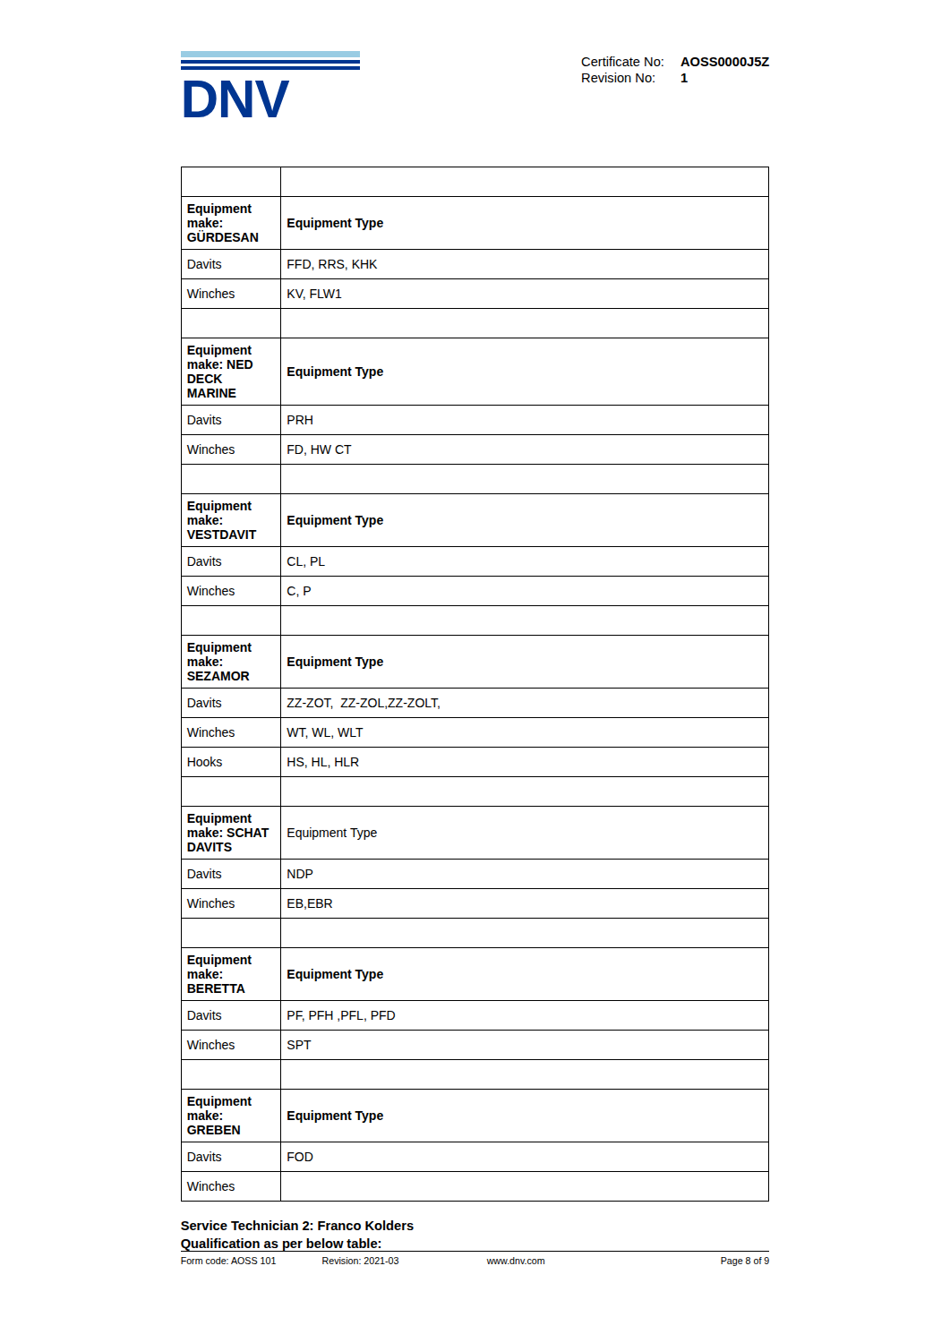DNV
| Certificate No: | AOSS0000J5Z |
| Revision No: | 1 |
| Equipment make: GÜRDESAN | Equipment Type |
| Davits | FFD, RRS, KHK |
| Winches | KV, FLW1 |
| Equipment make: NED DECK MARINE | Equipment Type |
| Davits | PRH |
| Winches | FD, HW CT |
| Equipment make: VESTDAVIT | Equipment Type |
| Davits | CL, PL |
| Winches | C, P |
| Equipment make: SEZAMOR | Equipment Type |
| Davits | ZZ-ZOT, ZZ-ZOL,ZZ-ZOLT, |
| Winches | WT, WL, WLT |
| Hooks | HS, HL, HLR |
| Equipment make: SCHAT DAVITS | Equipment Type |
| Davits | NDP |
| Winches | EB,EBR |
| Equipment make: BERETTA | Equipment Type |
| Davits | PF, PFH ,PFL, PFD |
| Winches | SPT |
| Equipment make: GREBEN | Equipment Type |
| Davits | FOD |
| Winches | |
Service Technician 2: Franco Kolders
Qualification as per below table:
Form code: AOSS 101 Revision: 2021-03 www.dnv.com Page 8 of 9